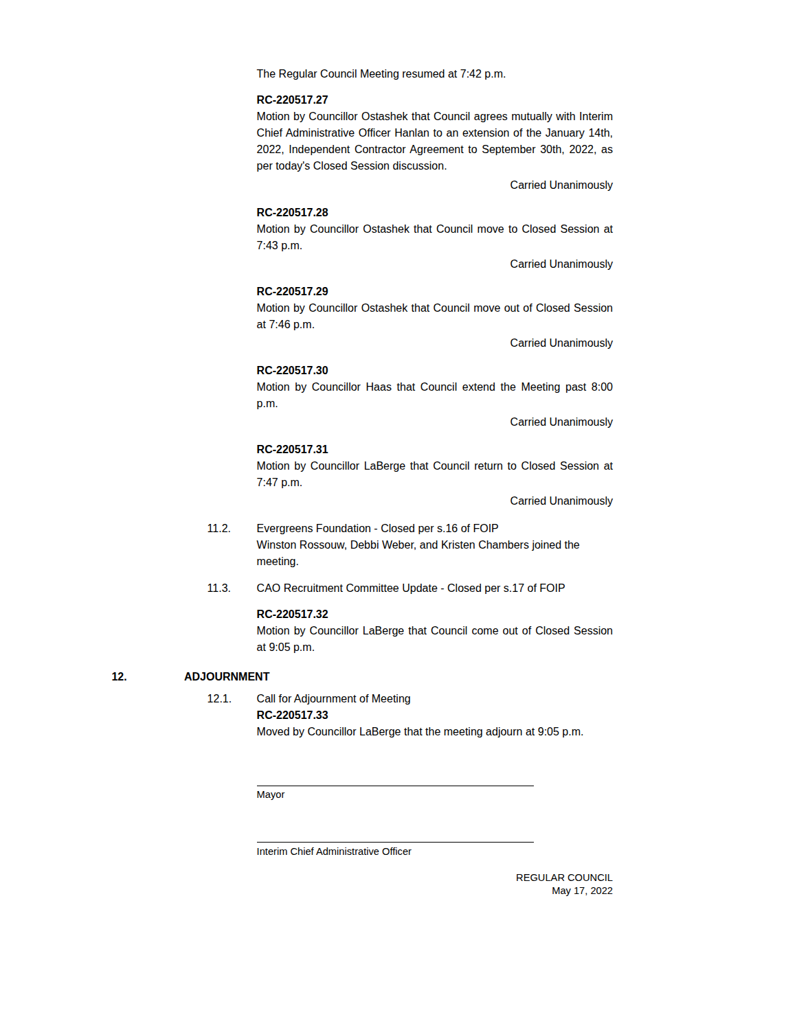The Regular Council Meeting resumed at 7:42 p.m.
RC-220517.27
Motion by Councillor Ostashek that Council agrees mutually with Interim Chief Administrative Officer Hanlan to an extension of the January 14th, 2022, Independent Contractor Agreement to September 30th, 2022, as per today's Closed Session discussion.
Carried Unanimously
RC-220517.28
Motion by Councillor Ostashek that Council move to Closed Session at 7:43 p.m.
Carried Unanimously
RC-220517.29
Motion by Councillor Ostashek that Council move out of Closed Session at 7:46 p.m.
Carried Unanimously
RC-220517.30
Motion by Councillor Haas that Council extend the Meeting past 8:00 p.m.
Carried Unanimously
RC-220517.31
Motion by Councillor LaBerge that Council return to Closed Session at 7:47 p.m.
Carried Unanimously
11.2. Evergreens Foundation - Closed per s.16 of FOIP
Winston Rossouw, Debbi Weber, and Kristen Chambers joined the meeting.
11.3. CAO Recruitment Committee Update - Closed per s.17 of FOIP
RC-220517.32
Motion by Councillor LaBerge that Council come out of Closed Session at 9:05 p.m.
12.
ADJOURNMENT
12.1. Call for Adjournment of Meeting
RC-220517.33
Moved by Councillor LaBerge that the meeting adjourn at 9:05 p.m.
Mayor
Interim Chief Administrative Officer
REGULAR COUNCIL
May 17, 2022